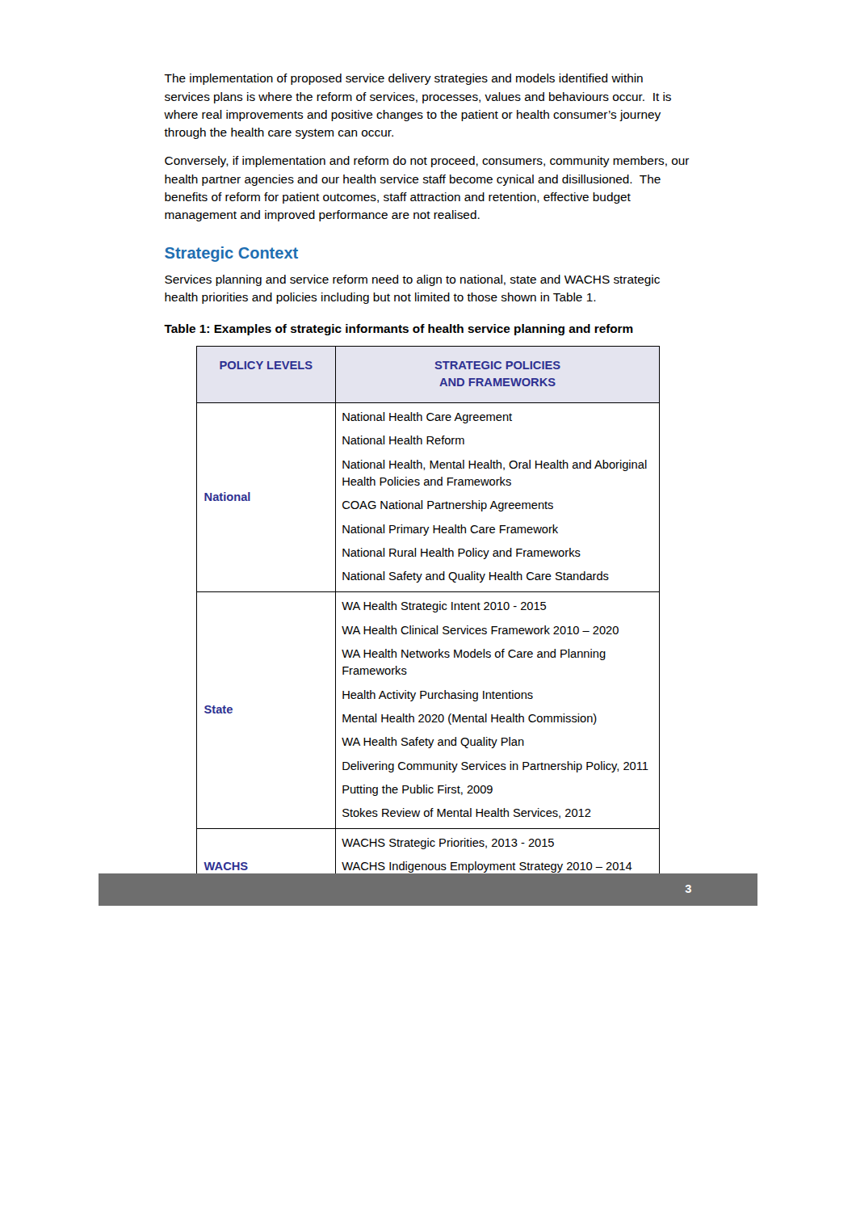The implementation of proposed service delivery strategies and models identified within services plans is where the reform of services, processes, values and behaviours occur. It is where real improvements and positive changes to the patient or health consumer’s journey through the health care system can occur.
Conversely, if implementation and reform do not proceed, consumers, community members, our health partner agencies and our health service staff become cynical and disillusioned. The benefits of reform for patient outcomes, staff attraction and retention, effective budget management and improved performance are not realised.
Strategic Context
Services planning and service reform need to align to national, state and WACHS strategic health priorities and policies including but not limited to those shown in Table 1.
Table 1: Examples of strategic informants of health service planning and reform
| POLICY LEVELS | STRATEGIC POLICIES AND FRAMEWORKS |
| --- | --- |
| National | National Health Care Agreement National Health Reform National Health, Mental Health, Oral Health and Aboriginal Health Policies and Frameworks COAG National Partnership Agreements National Primary Health Care Framework National Rural Health Policy and Frameworks National Safety and Quality Health Care Standards |
| State | WA Health Strategic Intent 2010 - 2015 WA Health Clinical Services Framework 2010 – 2020 WA Health Networks Models of Care and Planning Frameworks Health Activity Purchasing Intentions Mental Health 2020 (Mental Health Commission) WA Health Safety and Quality Plan Delivering Community Services in Partnership Policy, 2011 Putting the Public First, 2009 Stokes Review of Mental Health Services, 2012 |
| WACHS | WACHS Strategic Priorities, 2013 - 2015 WACHS Indigenous Employment Strategy 2010 – 2014 WACHS Primary Health Care Plans (in development) |
3